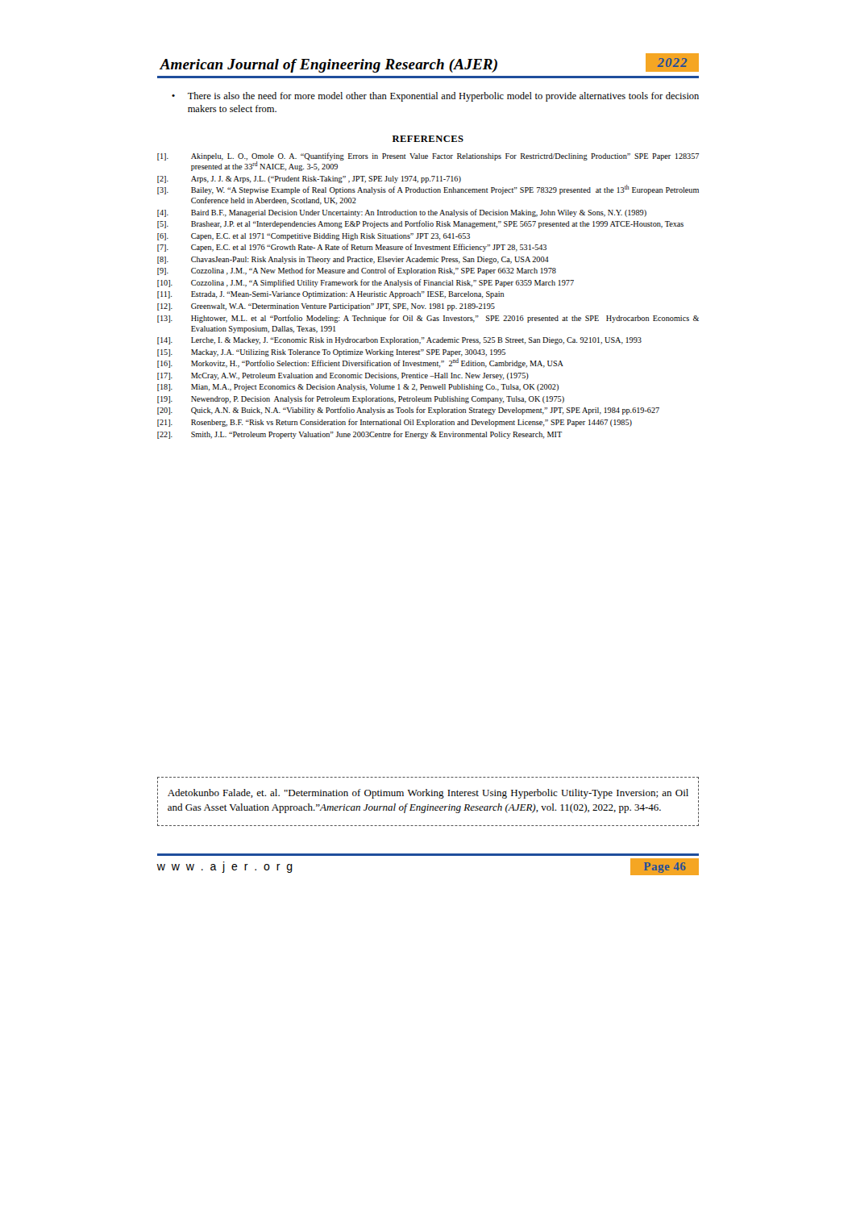American Journal of Engineering Research (AJER) 2022
There is also the need for more model other than Exponential and Hyperbolic model to provide alternatives tools for decision makers to select from.
REFERENCES
| [1]. | Akinpelu, L. O., Omole O. A. “Quantifying Errors in Present Value Factor Relationships For Restrictrd/Declining Production” SPE Paper 128357 presented at the 33 rd NAICE, Aug. 3-5, 2009 |
| [2]. | Arps, J. J. & Arps, J.L. (“Prudent Risk-Taking” , JPT, SPE July 1974, pp.711-716) |
| [3]. | Bailey, W. “A Stepwise Example of Real Options Analysis of A Production Enhancement Project” SPE 78329 presented at the 13 th European Petroleum Conference held in Aberdeen, Scotland, UK, 2002 |
| [4]. | Baird B.F., Managerial Decision Under Uncertainty: An Introduction to the Analysis of Decision Making, John Wiley & Sons, N.Y. (1989) |
| [5]. | Brashear, J.P. et al “Interdependencies Among E&P Projects and Portfolio Risk Management,” SPE 5657 presented at the 1999 ATCE-Houston, Texas |
| [6]. | Capen, E.C. et al 1971 “Competitive Bidding High Risk Situations” JPT 23, 641-653 |
| [7]. | Capen, E.C. et al 1976 “Growth Rate- A Rate of Return Measure of Investment Efficiency” JPT 28, 531-543 |
| [8]. | ChavasJean-Paul: Risk Analysis in Theory and Practice, Elsevier Academic Press, San Diego, Ca, USA 2004 |
| [9]. | Cozzolina , J.M., “A New Method for Measure and Control of Exploration Risk,” SPE Paper 6632 March 1978 |
| [10]. | Cozzolina , J.M., “A Simplified Utility Framework for the Analysis of Financial Risk,” SPE Paper 6359 March 1977 |
| [11]. | Estrada, J. “Mean-Semi-Variance Optimization: A Heuristic Approach” IESE, Barcelona, Spain |
| [12]. | Greenwalt, W.A. “Determination Venture Participation” JPT, SPE, Nov. 1981 pp. 2189-2195 |
| [13]. | Hightower, M.L. et al “Portfolio Modeling: A Technique for Oil & Gas Investors,” SPE 22016 presented at the SPE Hydrocarbon Economics & Evaluation Symposium, Dallas, Texas, 1991 |
| [14]. | Lerche, I. & Mackey, J. “Economic Risk in Hydrocarbon Exploration,” Academic Press, 525 B Street, San Diego, Ca. 92101, USA, 1993 |
| [15]. | Mackay, J.A. “Utilizing Risk Tolerance To Optimize Working Interest” SPE Paper, 30043, 1995 |
| [16]. | Morkovitz, H., “Portfolio Selection: Efficient Diversification of Investment,” 2 nd Edition, Cambridge, MA, USA |
| [17]. | McCray, A.W., Petroleum Evaluation and Economic Decisions, Prentice –Hall Inc. New Jersey, (1975) |
| [18]. | Mian, M.A., Project Economics & Decision Analysis, Volume 1 & 2, Penwell Publishing Co., Tulsa, OK (2002) |
| [19]. | Newendrop, P. Decision Analysis for Petroleum Explorations, Petroleum Publishing Company, Tulsa, OK (1975) |
| [20]. | Quick, A.N. & Buick, N.A. “Viability & Portfolio Analysis as Tools for Exploration Strategy Development,” JPT, SPE April, 1984 pp.619-627 |
| [21]. | Rosenberg, B.F. “Risk vs Return Consideration for International Oil Exploration and Development License,” SPE Paper 14467 (1985) |
| [22]. | Smith, J.L. “Petroleum Property Valuation” June 2003Centre for Energy & Environmental Policy Research, MIT |
Adetokunbo Falade, et. al. "Determination of Optimum Working Interest Using Hyperbolic Utility-Type Inversion; an Oil and Gas Asset Valuation Approach.”American Journal of Engineering Research (AJER), vol. 11(02), 2022, pp. 34-46.
w w w . a j e r . o r g Page 46